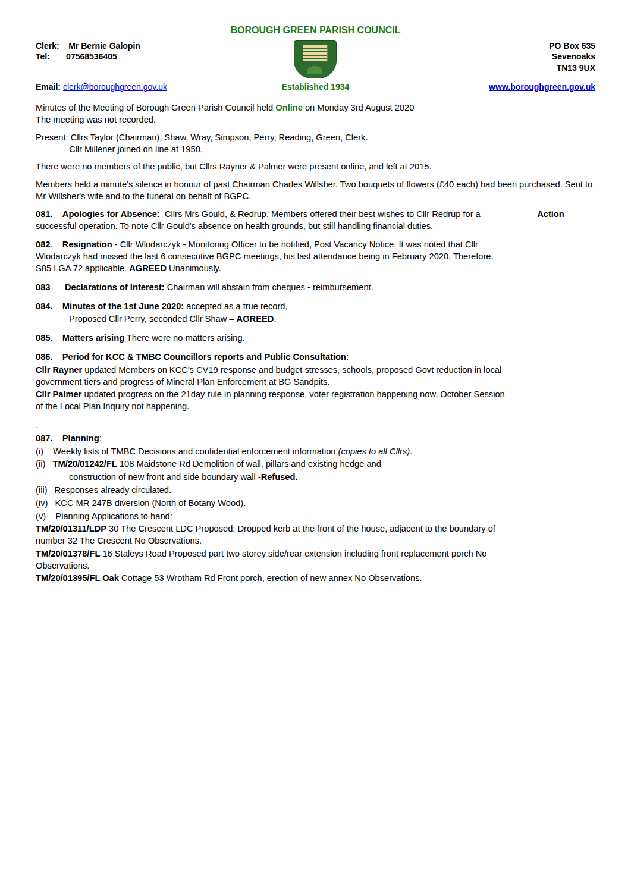BOROUGH GREEN PARISH COUNCIL
| Clerk: Mr Bernie Galopin Tel: 07568536405 | | PO Box 635 Sevenoaks TN13 9UX |
| Email: clerk@boroughgreen.gov.uk | Established 1934 | www.boroughgreen.gov.uk |
Minutes of the Meeting of Borough Green Parish Council held Online on Monday 3rd August 2020
The meeting was not recorded.
Present: Cllrs Taylor (Chairman), Shaw, Wray, Simpson, Perry, Reading, Green, Clerk.
Cllr Millener joined on line at 1950.
There were no members of the public, but Cllrs Rayner & Palmer were present online, and left at 2015.
Members held a minute's silence in honour of past Chairman Charles Willsher. Two bouquets of flowers (£40 each) had been purchased. Sent to Mr Willsher's wife and to the funeral on behalf of BGPC.
| 081. Apologies for Absence: Cllrs Mrs Gould, & Redrup. Members offered their best wishes to Cllr Redrup for a successful operation. To note Cllr Gould's absence on health grounds, but still handling financial duties. 082 . Resignation - Cllr Wlodarczyk - Monitoring Officer to be notified, Post Vacancy Notice. It was noted that Cllr Wlodarczyk had missed the last 6 consecutive BGPC meetings, his last attendance being in February 2020. Therefore, S85 LGA 72 applicable. AGREED Unanimously. 083 Declarations of Interest: Chairman will abstain from cheques - reimbursement. 084. Minutes of the 1st June 2020: accepted as a true record, Proposed Cllr Perry, seconded Cllr Shaw – AGREED . 085 . Matters arising There were no matters arising. 086. Period for KCC & TMBC Councillors reports and Public Consultation : Cllr Rayner updated Members on KCC's CV19 response and budget stresses, schools, proposed Govt reduction in local government tiers and progress of Mineral Plan Enforcement at BG Sandpits. Cllr Palmer updated progress on the 21day rule in planning response, voter registration happening now, October Session of the Local Plan Inquiry not happening. . 087. Planning : (i) Weekly lists of TMBC Decisions and confidential enforcement information (copies to all Cllrs) . (ii) TM/20/01242/FL 108 Maidstone Rd Demolition of wall, pillars and existing hedge and construction of new front and side boundary wall - Refused. (iii) Responses already circulated. (iv) KCC MR 247B diversion (North of Botany Wood). (v) Planning Applications to hand: TM/20/01311/LDP 30 The Crescent LDC Proposed: Dropped kerb at the front of the house, adjacent to the boundary of number 32 The Crescent No Observations. TM/20/01378/FL 16 Staleys Road Proposed part two storey side/rear extension including front replacement porch No Observations. TM/20/01395/FL Oak Cottage 53 Wrotham Rd Front porch, erection of new annex No Observations. | Action |